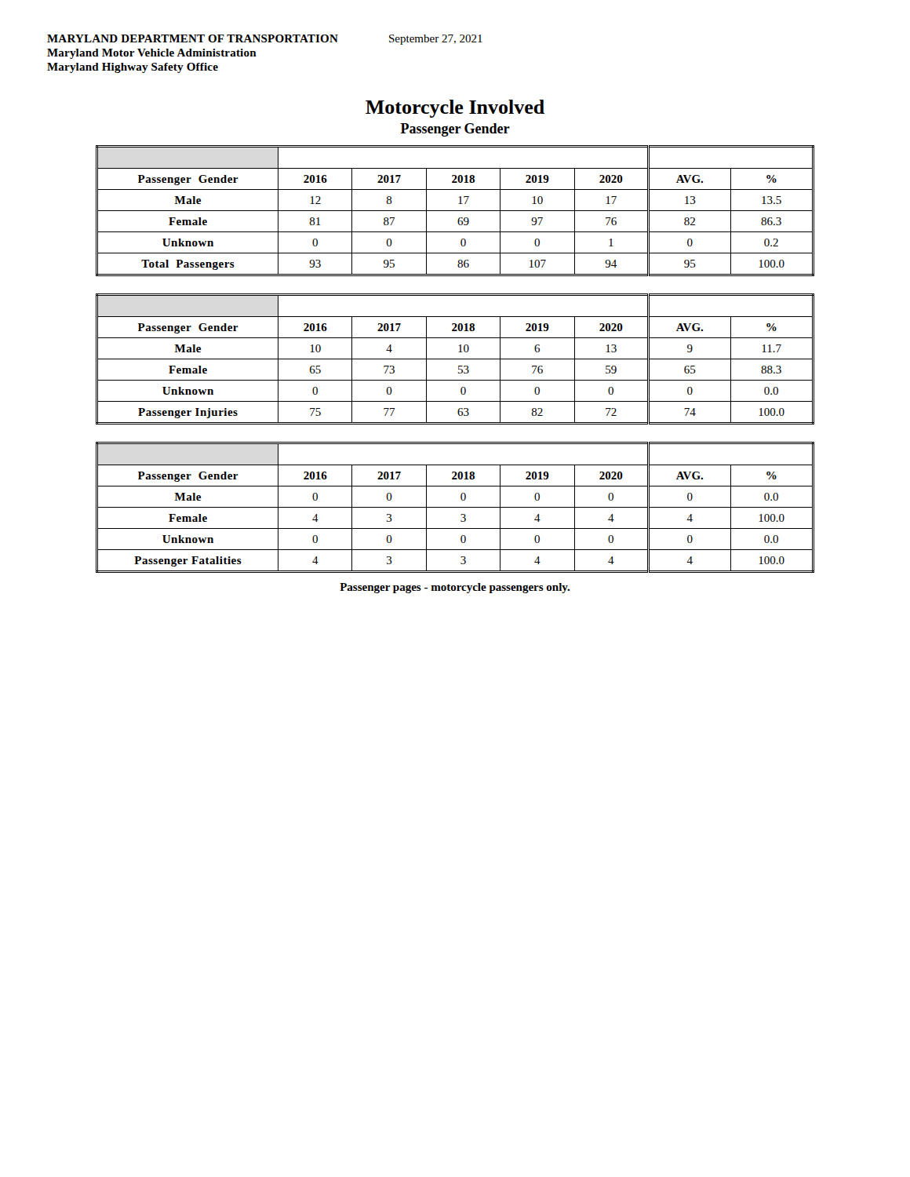MARYLAND DEPARTMENT OF TRANSPORTATION September 27, 2021
Maryland Motor Vehicle Administration
Maryland Highway Safety Office
Motorcycle Involved
Passenger Gender
| Passenger Gender | 2016 | 2017 | 2018 | 2019 | 2020 | AVG. | % |
| --- | --- | --- | --- | --- | --- | --- | --- |
| Male | 12 | 8 | 17 | 10 | 17 | 13 | 13.5 |
| Female | 81 | 87 | 69 | 97 | 76 | 82 | 86.3 |
| Unknown | 0 | 0 | 0 | 0 | 1 | 0 | 0.2 |
| Total Passengers | 93 | 95 | 86 | 107 | 94 | 95 | 100.0 |
| Passenger Gender | 2016 | 2017 | 2018 | 2019 | 2020 | AVG. | % |
| --- | --- | --- | --- | --- | --- | --- | --- |
| Male | 10 | 4 | 10 | 6 | 13 | 9 | 11.7 |
| Female | 65 | 73 | 53 | 76 | 59 | 65 | 88.3 |
| Unknown | 0 | 0 | 0 | 0 | 0 | 0 | 0.0 |
| Passenger Injuries | 75 | 77 | 63 | 82 | 72 | 74 | 100.0 |
| Passenger Gender | 2016 | 2017 | 2018 | 2019 | 2020 | AVG. | % |
| --- | --- | --- | --- | --- | --- | --- | --- |
| Male | 0 | 0 | 0 | 0 | 0 | 0 | 0.0 |
| Female | 4 | 3 | 3 | 4 | 4 | 4 | 100.0 |
| Unknown | 0 | 0 | 0 | 0 | 0 | 0 | 0.0 |
| Passenger Fatalities | 4 | 3 | 3 | 4 | 4 | 4 | 100.0 |
Passenger pages - motorcycle passengers only.